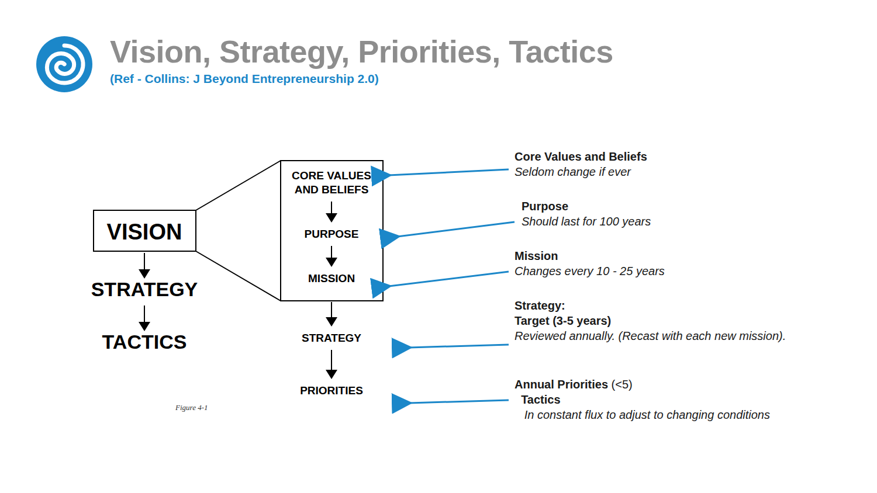Vision, Strategy, Priorities, Tactics
(Ref - Collins: J Beyond Entrepreneurship 2.0)
VISION CORE VALUES AND BELIEFS PURPOSE MISSION STRATEGY PRIORITIES STRATEGY TACTICS
Figure 4-1
Core Values and Beliefs
Seldom change if ever
Purpose
Should last for 100 years
Mission
Changes every 10 - 25 years
Strategy:
Target (3-5 years)
Reviewed annually. (Recast with each new mission).
Annual Priorities (<5)
Tactics
In constant flux to adjust to changing conditions